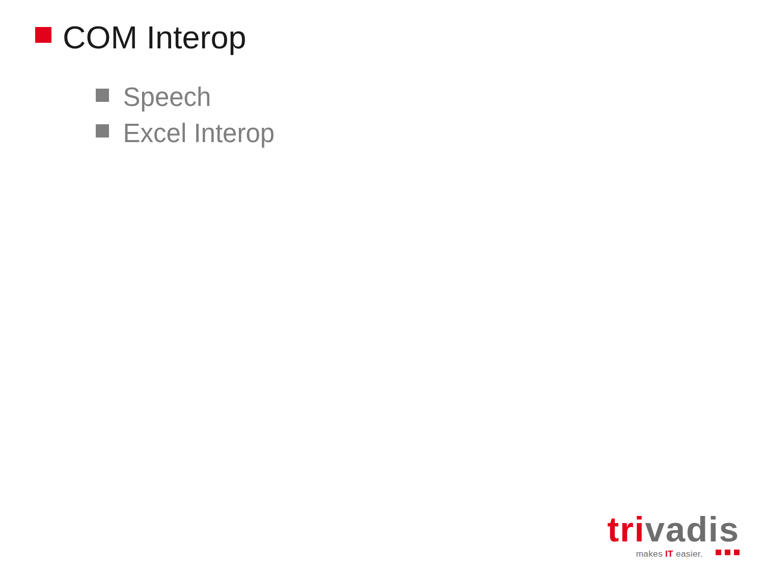COM Interop
Speech
Excel Interop
trivadis
makes IT easier.